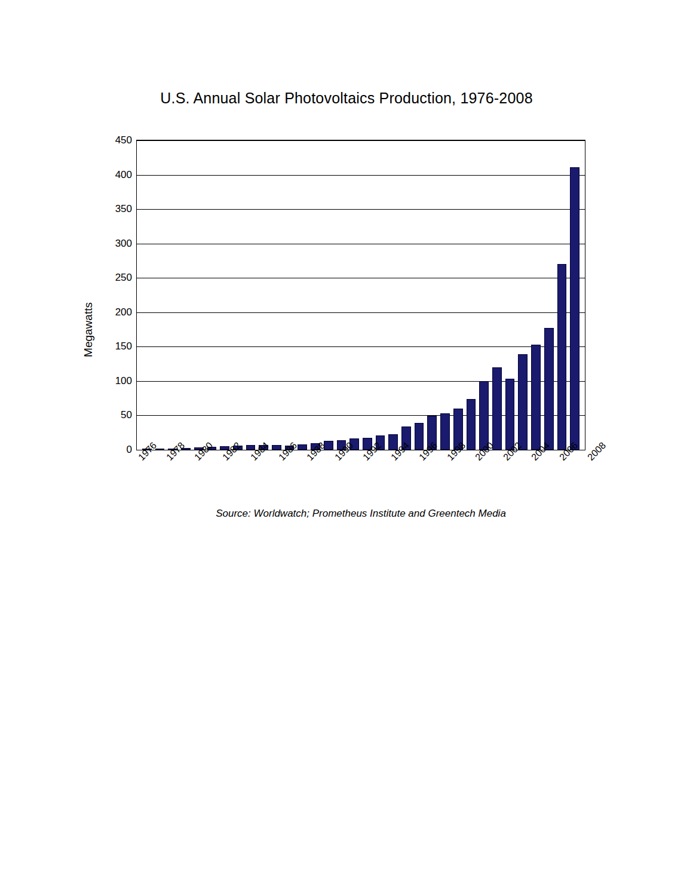U.S. Annual Solar Photovoltaics Production, 1976-2008
Megawatts
450
400
350
300
250
200
150
100
50
0
1976
1978
1980
1982
1984
1986
1988
1990
1992
1994
1996
1998
2000
2002
2004
2006
2008
Source: Worldwatch; Prometheus Institute and Greentech Media